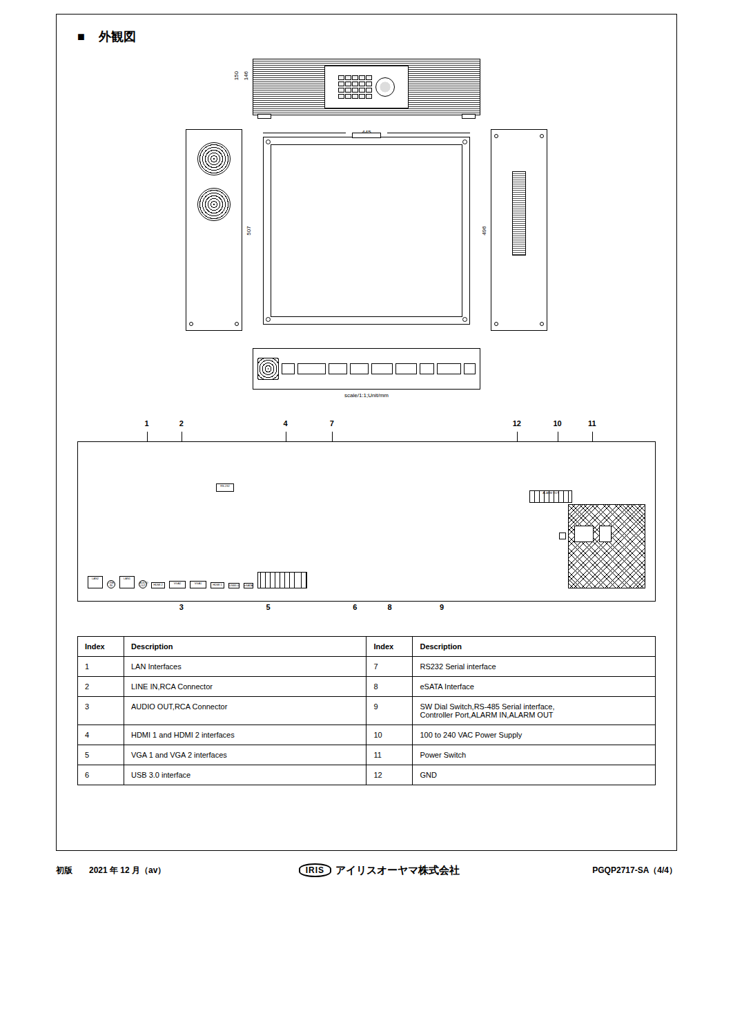■外観図
150
146
445
507
496
scale/1:1;Unit/mm
1 2 4 7 12 10 11
RS-232
ALARM OUT
LAN2
LINE IN
LAN1
AUDIO OUT
HDMI 2
VGA2
VGA1
HDMI 1
USB3.0
eSATA
3 5 6 8 9
| Index | Description | Index | Description |
| --- | --- | --- | --- |
| 1 | LAN Interfaces | 7 | RS232 Serial interface |
| 2 | LINE IN,RCA Connector | 8 | eSATA Interface |
| 3 | AUDIO OUT,RCA Connector | 9 | SW Dial Switch,RS-485 Serial interface, Controller Port,ALARM IN,ALARM OUT |
| 4 | HDMI 1 and HDMI 2 interfaces | 10 | 100 to 240 VAC Power Supply |
| 5 | VGA 1 and VGA 2 interfaces | 11 | Power Switch |
| 6 | USB 3.0 interface | 12 | GND |
初版　　2021 年 12 月（av）
IRIS アイリスオーヤマ株式会社
PGQP2717-SA（4/4）